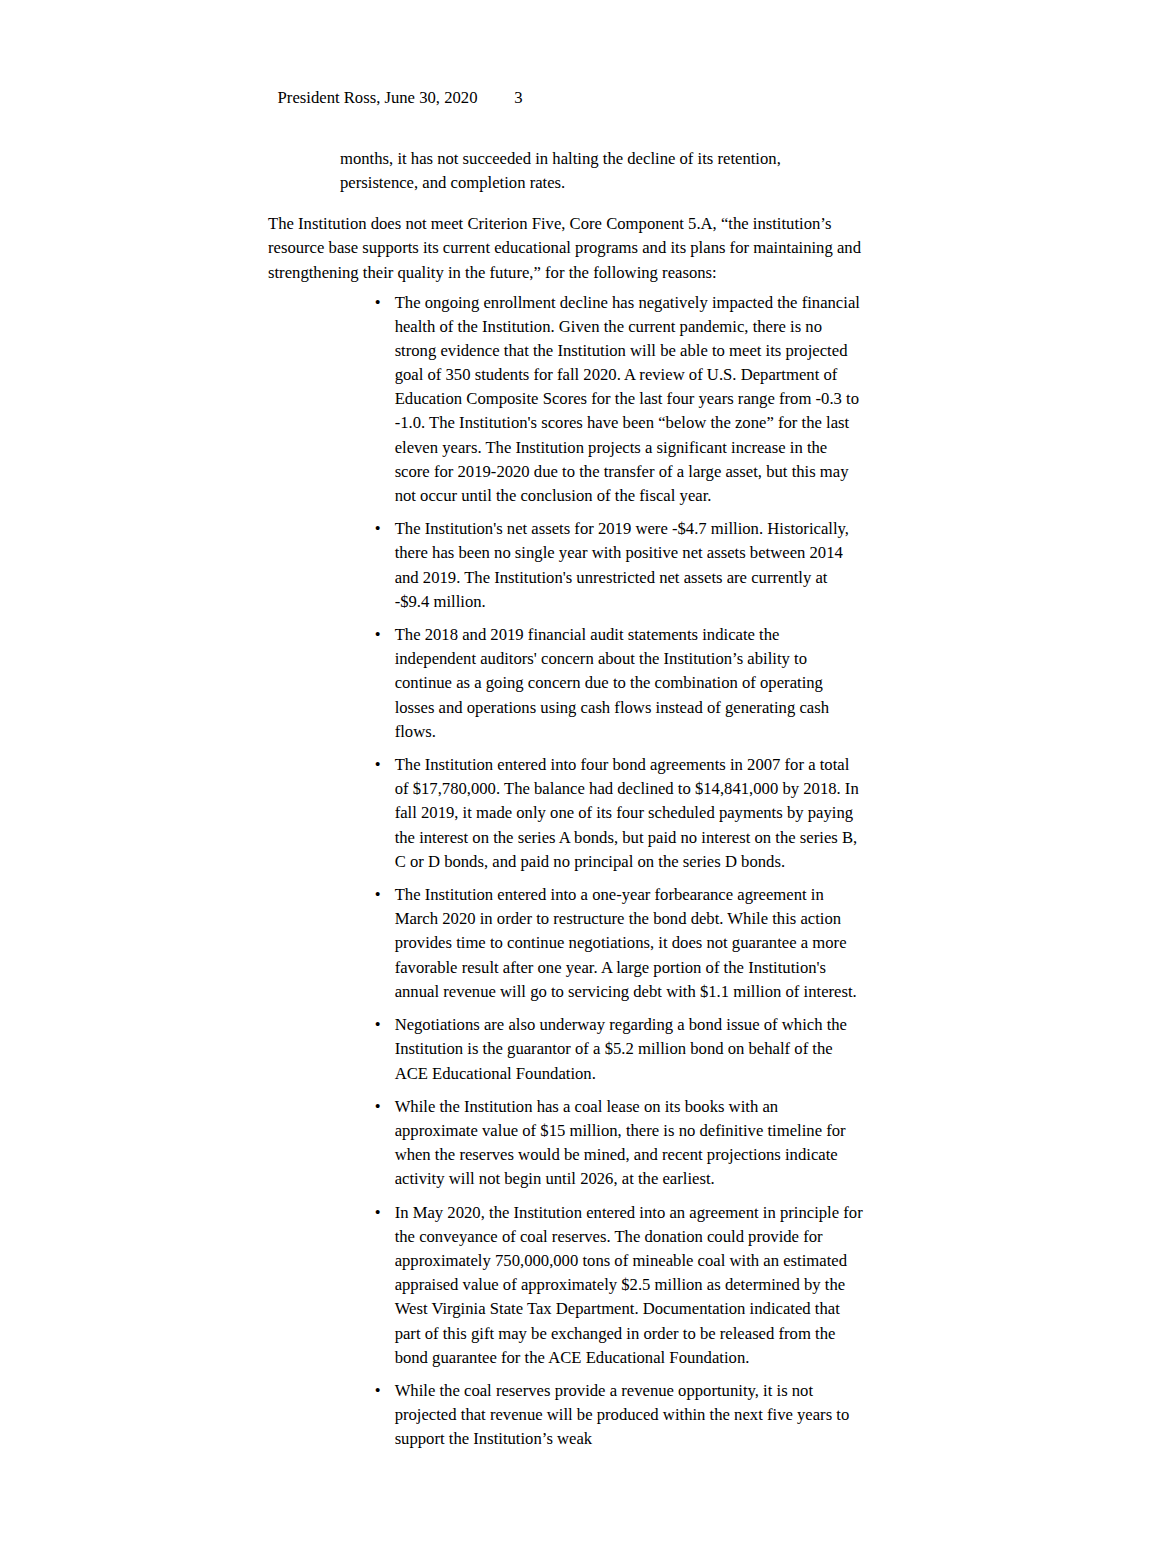President Ross, June 30, 20203
months, it has not succeeded in halting the decline of its retention, persistence, and completion rates.
The Institution does not meet Criterion Five, Core Component 5.A, “the institution’s resource base supports its current educational programs and its plans for maintaining and strengthening their quality in the future,” for the following reasons:
The ongoing enrollment decline has negatively impacted the financial health of the Institution. Given the current pandemic, there is no strong evidence that the Institution will be able to meet its projected goal of 350 students for fall 2020. A review of U.S. Department of Education Composite Scores for the last four years range from -0.3 to -1.0. The Institution's scores have been “below the zone” for the last eleven years. The Institution projects a significant increase in the score for 2019-2020 due to the transfer of a large asset, but this may not occur until the conclusion of the fiscal year.
The Institution's net assets for 2019 were -$4.7 million. Historically, there has been no single year with positive net assets between 2014 and 2019. The Institution's unrestricted net assets are currently at -$9.4 million.
The 2018 and 2019 financial audit statements indicate the independent auditors' concern about the Institution’s ability to continue as a going concern due to the combination of operating losses and operations using cash flows instead of generating cash flows.
The Institution entered into four bond agreements in 2007 for a total of $17,780,000. The balance had declined to $14,841,000 by 2018. In fall 2019, it made only one of its four scheduled payments by paying the interest on the series A bonds, but paid no interest on the series B, C or D bonds, and paid no principal on the series D bonds.
The Institution entered into a one-year forbearance agreement in March 2020 in order to restructure the bond debt. While this action provides time to continue negotiations, it does not guarantee a more favorable result after one year. A large portion of the Institution's annual revenue will go to servicing debt with $1.1 million of interest.
Negotiations are also underway regarding a bond issue of which the Institution is the guarantor of a $5.2 million bond on behalf of the ACE Educational Foundation.
While the Institution has a coal lease on its books with an approximate value of $15 million, there is no definitive timeline for when the reserves would be mined, and recent projections indicate activity will not begin until 2026, at the earliest.
In May 2020, the Institution entered into an agreement in principle for the conveyance of coal reserves. The donation could provide for approximately 750,000,000 tons of mineable coal with an estimated appraised value of approximately $2.5 million as determined by the West Virginia State Tax Department. Documentation indicated that part of this gift may be exchanged in order to be released from the bond guarantee for the ACE Educational Foundation.
While the coal reserves provide a revenue opportunity, it is not projected that revenue will be produced within the next five years to support the Institution’s weak